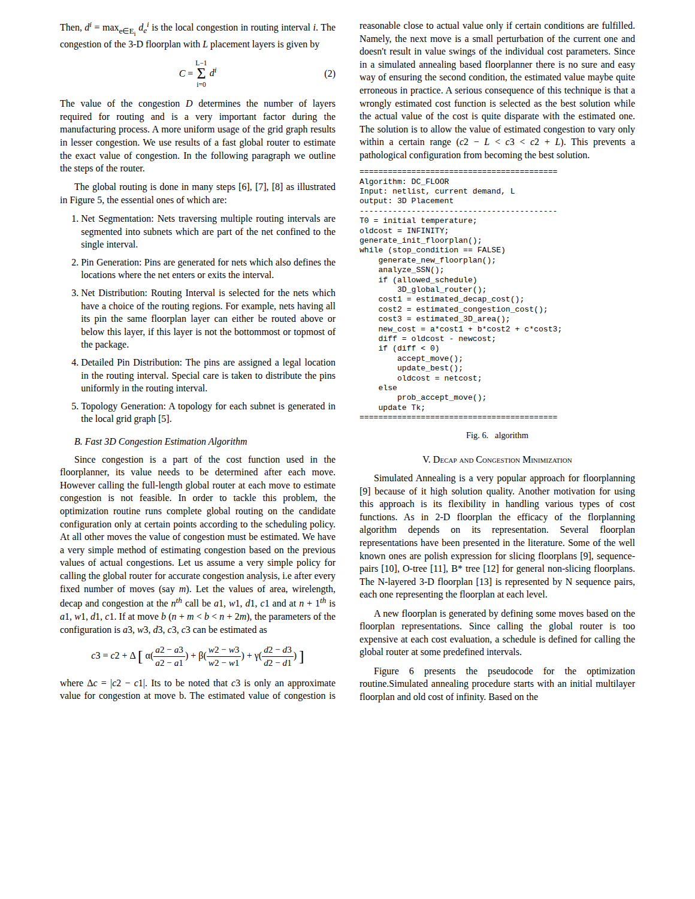Then, di = maxe∈Ei dei is the local congestion in routing interval i. The congestion of the 3-D floorplan with L placement layers is given by
C = L−1 Σ i=0 di (2)
The value of the congestion D determines the number of layers required for routing and is a very important factor during the manufacturing process. A more uniform usage of the grid graph results in lesser congestion. We use results of a fast global router to estimate the exact value of congestion. In the following paragraph we outline the steps of the router.
The global routing is done in many steps [6], [7], [8] as illustrated in Figure 5, the essential ones of which are:
Net Segmentation: Nets traversing multiple routing intervals are segmented into subnets which are part of the net confined to the single interval.
Pin Generation: Pins are generated for nets which also defines the locations where the net enters or exits the interval.
Net Distribution: Routing Interval is selected for the nets which have a choice of the routing regions. For example, nets having all its pin the same floorplan layer can either be routed above or below this layer, if this layer is not the bottommost or topmost of the package.
Detailed Pin Distribution: The pins are assigned a legal location in the routing interval. Special care is taken to distribute the pins uniformly in the routing interval.
Topology Generation: A topology for each subnet is generated in the local grid graph [5].
B. Fast 3D Congestion Estimation Algorithm
Since congestion is a part of the cost function used in the floorplanner, its value needs to be determined after each move. However calling the full-length global router at each move to estimate congestion is not feasible. In order to tackle this problem, the optimization routine runs complete global routing on the candidate configuration only at certain points according to the scheduling policy. At all other moves the value of congestion must be estimated. We have a very simple method of estimating congestion based on the previous values of actual congestions. Let us assume a very simple policy for calling the global router for accurate congestion analysis, i.e after every fixed number of moves (say m). Let the values of area, wirelength, decap and congestion at the nth call be a1, w1, d1, c1 and at n + 1th is a1, w1, d1, c1. If at move b (n + m < b < n + 2m), the parameters of the configuration is a3, w3, d3, c3, c3 can be estimated as
c3 = c2 + Δ [ α(a2 − a3 a2 − a1) + β(w2 − w3 w2 − w1) + γ(d2 − d3 d2 − d1) ]
where Δc = |c2 − c1|. Its to be noted that c3 is only an approximate value for congestion at move b. The estimated value of congestion is reasonable close to actual value only if certain conditions are fulfilled. Namely, the next move is a small perturbation of the current one and doesn't result in value swings of the individual cost parameters. Since in a simulated annealing based floorplanner there is no sure and easy way of ensuring the second condition, the estimated value maybe quite erroneous in practice. A serious consequence of this technique is that a wrongly estimated cost function is selected as the best solution while the actual value of the cost is quite disparate with the estimated one. The solution is to allow the value of estimated congestion to vary only within a certain range (c2 − L < c3 < c2 + L). This prevents a pathological configuration from becoming the best solution.
==========================================
Algorithm: DC_FLOOR
Input: netlist, current demand, L
output: 3D Placement
------------------------------------------
T0 = initial temperature;
oldcost = INFINITY;
generate_init_floorplan();
while (stop_condition == FALSE)
    generate_new_floorplan();
    analyze_SSN();
    if (allowed_schedule)
        3D_global_router();
    cost1 = estimated_decap_cost();
    cost2 = estimated_congestion_cost();
    cost3 = estimated_3D_area();
    new_cost = a*cost1 + b*cost2 + c*cost3;
    diff = oldcost - newcost;
    if (diff < 0)
        accept_move();
        update_best();
        oldcost = netcost;
    else
        prob_accept_move();
    update Tk;
==========================================
Fig. 6. algorithm
V. Decap and Congestion Minimization
Simulated Annealing is a very popular approach for floorplanning [9] because of it high solution quality. Another motivation for using this approach is its flexibility in handling various types of cost functions. As in 2-D floorplan the efficacy of the florplanning algorithm depends on its representation. Several floorplan representations have been presented in the literature. Some of the well known ones are polish expression for slicing floorplans [9], sequence-pairs [10], O-tree [11], B* tree [12] for general non-slicing floorplans. The N-layered 3-D floorplan [13] is represented by N sequence pairs, each one representing the floorplan at each level.
A new floorplan is generated by defining some moves based on the floorplan representations. Since calling the global router is too expensive at each cost evaluation, a schedule is defined for calling the global router at some predefined intervals.
Figure 6 presents the pseudocode for the optimization routine.Simulated annealing procedure starts with an initial multilayer floorplan and old cost of infinity. Based on the